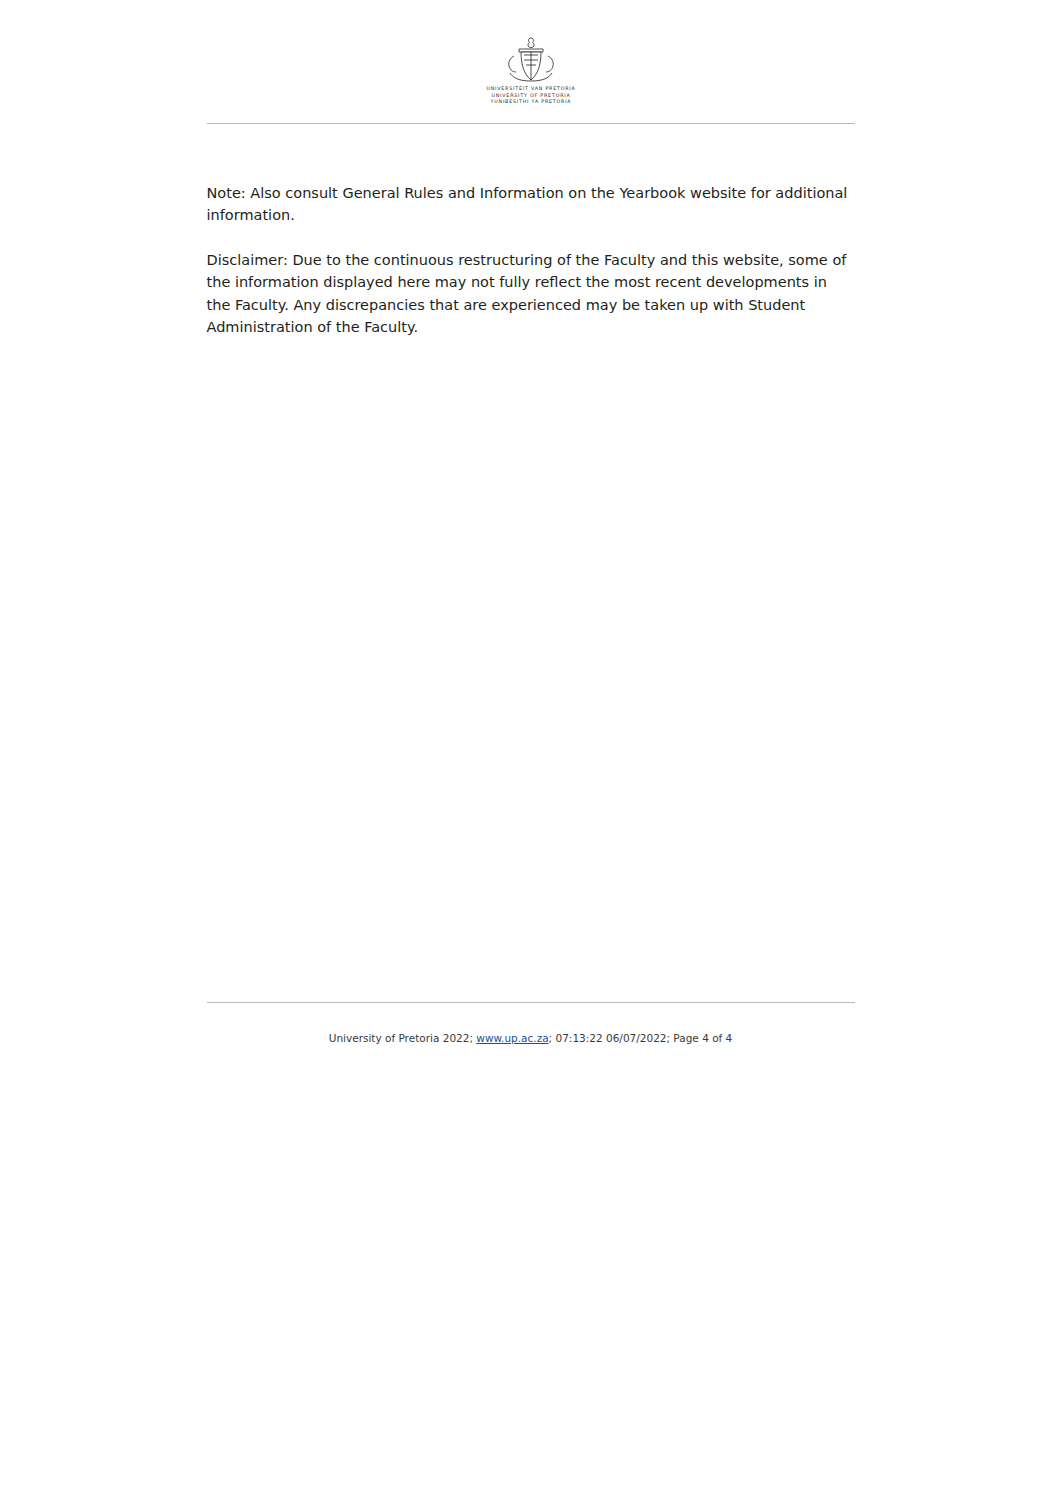Note: Also consult General Rules and Information on the Yearbook website for additional information.
Disclaimer: Due to the continuous restructuring of the Faculty and this website, some of the information displayed here may not fully reflect the most recent developments in the Faculty. Any discrepancies that are experienced may be taken up with Student Administration of the Faculty.
University of Pretoria 2022; www.up.ac.za; 07:13:22 06/07/2022; Page 4 of 4